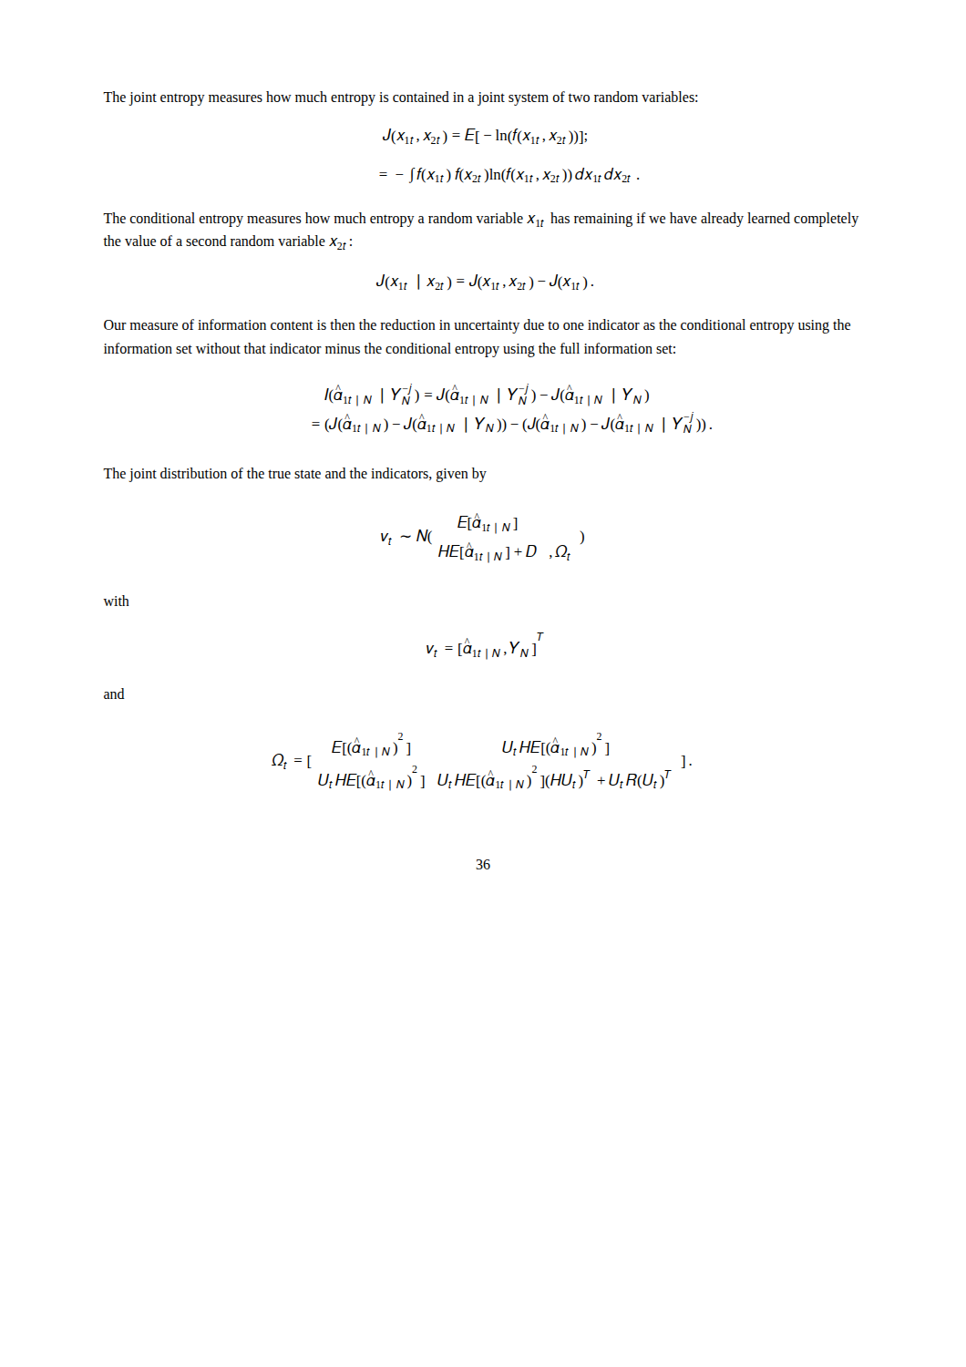The joint entropy measures how much entropy is contained in a joint system of two random variables:
J ( x1t , x2t ) = E [ − ln ( f ( x1t , x2t ) ) ] ;
= − ∫ f ( x1t ) f ( x2t ) ln ( f ( x1t , x2t ) ) d x1t d x2t .
The conditional entropy measures how much entropy a random variable x1t has remaining if we have already learned completely the value of a second random variable x2t:
J ( x1t ∣ x2t ) = J ( x1t , x2t ) − J ( x1t ) .
Our measure of information content is then the reduction in uncertainty due to one indicator as the conditional entropy using the information set without that indicator minus the conditional entropy using the full information set:
I ( α^1t∣N ∣ YN−j ) = J ( α^1t∣N ∣ YN−j ) − J ( α^1t∣N ∣ YN ) = ( J ( α^1t∣N ) − J ( α^1t∣N ∣ YN ) ) − ( J ( α^1t∣N ) − J ( α^1t∣N ∣ YN−j ) ) .
The joint distribution of the true state and the indicators, given by
vt ∼ N ( E [ α^1t∣N ] H E [ α^1t∣N ] + D , Ωt )
with
vt = [ α^1t∣N , YN ] T
and
Ωt = [ E [ ( α^1t∣N ) 2 ] Ut H E [ ( α^1t∣N ) 2 ] Ut H E [ ( α^1t∣N ) 2 ] Ut H E [ ( α^1t∣N ) 2 ] ( H Ut ) T + Ut R ( Ut ) T ] .
36